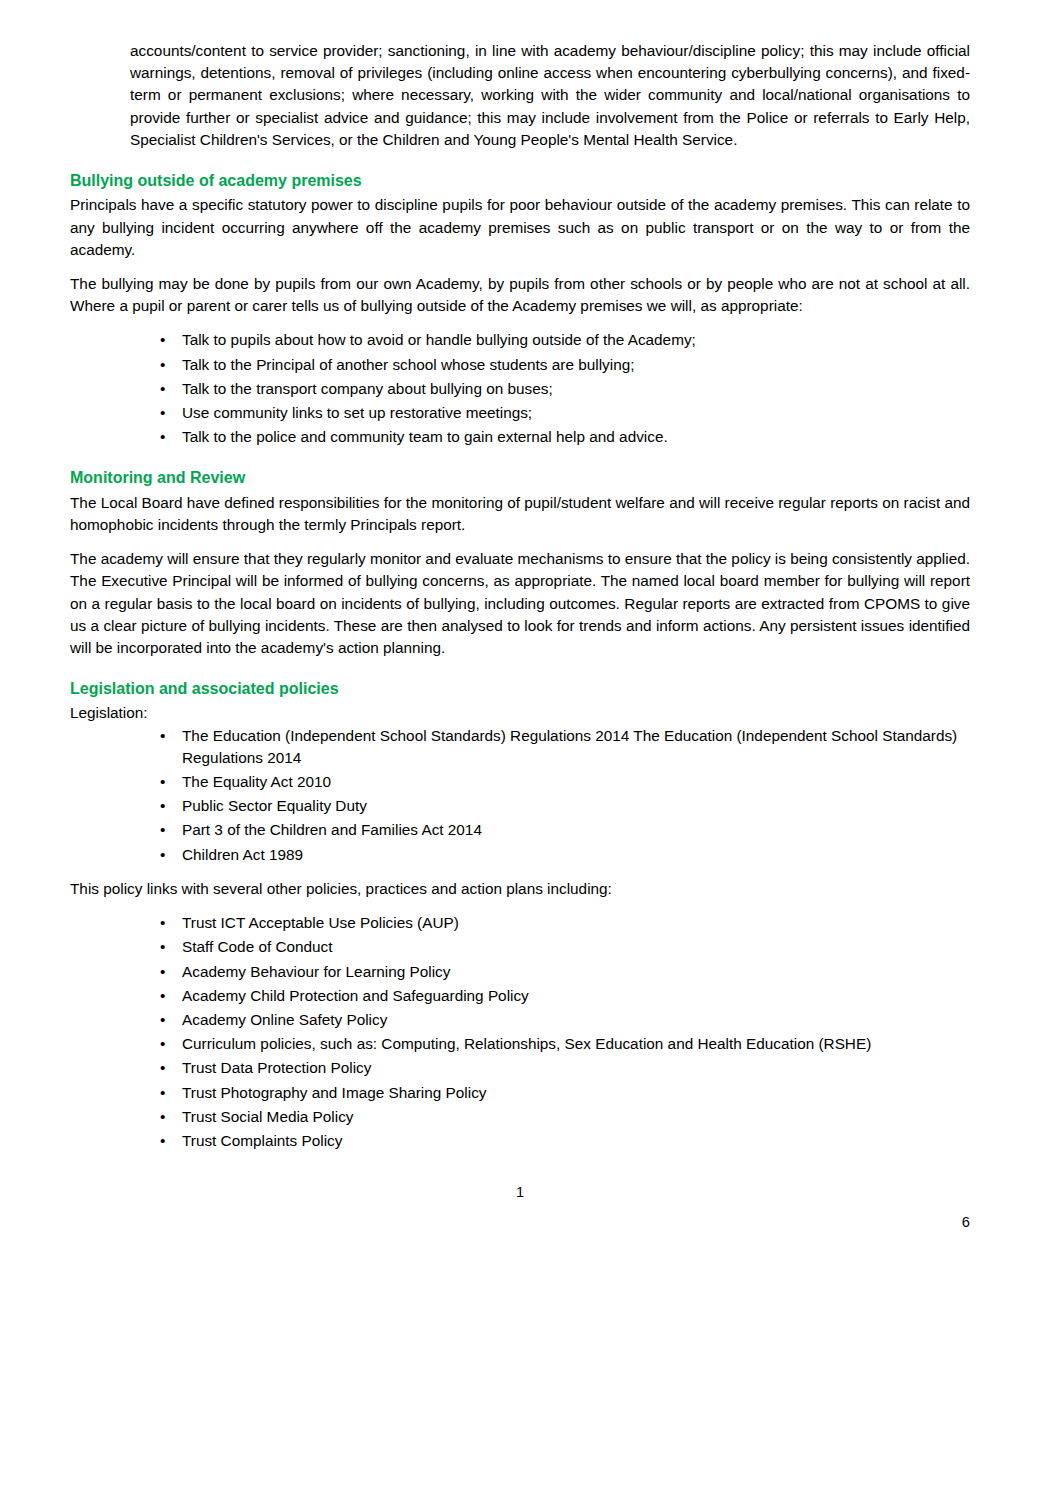accounts/content to service provider; sanctioning, in line with academy behaviour/discipline policy; this may include official warnings, detentions, removal of privileges (including online access when encountering cyberbullying concerns), and fixed-term or permanent exclusions; where necessary, working with the wider community and local/national organisations to provide further or specialist advice and guidance; this may include involvement from the Police or referrals to Early Help, Specialist Children's Services, or the Children and Young People's Mental Health Service.
Bullying outside of academy premises
Principals have a specific statutory power to discipline pupils for poor behaviour outside of the academy premises. This can relate to any bullying incident occurring anywhere off the academy premises such as on public transport or on the way to or from the academy.
The bullying may be done by pupils from our own Academy, by pupils from other schools or by people who are not at school at all. Where a pupil or parent or carer tells us of bullying outside of the Academy premises we will, as appropriate:
Talk to pupils about how to avoid or handle bullying outside of the Academy;
Talk to the Principal of another school whose students are bullying;
Talk to the transport company about bullying on buses;
Use community links to set up restorative meetings;
Talk to the police and community team to gain external help and advice.
Monitoring and Review
The Local Board have defined responsibilities for the monitoring of pupil/student welfare and will receive regular reports on racist and homophobic incidents through the termly Principals report.
The academy will ensure that they regularly monitor and evaluate mechanisms to ensure that the policy is being consistently applied. The Executive Principal will be informed of bullying concerns, as appropriate. The named local board member for bullying will report on a regular basis to the local board on incidents of bullying, including outcomes. Regular reports are extracted from CPOMS to give us a clear picture of bullying incidents. These are then analysed to look for trends and inform actions. Any persistent issues identified will be incorporated into the academy's action planning.
Legislation and associated policies
Legislation:
The Education (Independent School Standards) Regulations 2014 The Education (Independent School Standards) Regulations 2014
The Equality Act 2010
Public Sector Equality Duty
Part 3 of the Children and Families Act 2014
Children Act 1989
This policy links with several other policies, practices and action plans including:
Trust ICT Acceptable Use Policies (AUP)
Staff Code of Conduct
Academy Behaviour for Learning Policy
Academy Child Protection and Safeguarding Policy
Academy Online Safety Policy
Curriculum policies, such as: Computing, Relationships, Sex Education and Health Education (RSHE)
Trust Data Protection Policy
Trust Photography and Image Sharing Policy
Trust Social Media Policy
Trust Complaints Policy
1
6